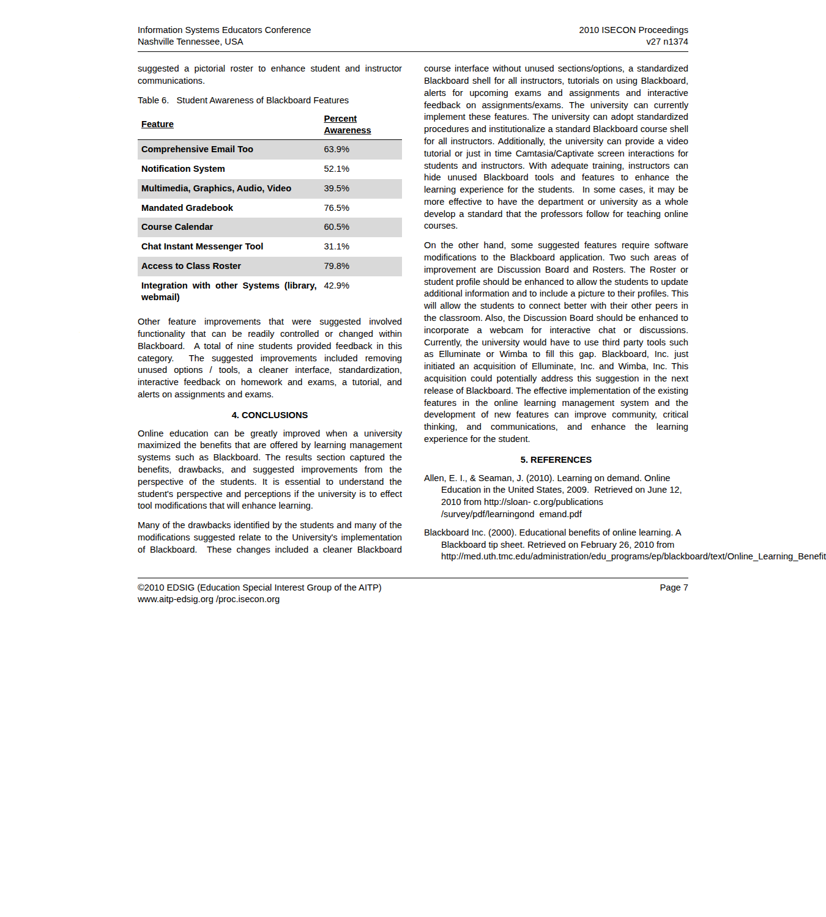Information Systems Educators Conference
Nashville Tennessee, USA
2010 ISECON Proceedings
v27 n1374
suggested a pictorial roster to enhance student and instructor communications.
Table 6. Student Awareness of Blackboard Features
| Feature | Percent Awareness |
| --- | --- |
| Comprehensive Email Too | 63.9% |
| Notification System | 52.1% |
| Multimedia, Graphics, Audio, Video | 39.5% |
| Mandated Gradebook | 76.5% |
| Course Calendar | 60.5% |
| Chat Instant Messenger Tool | 31.1% |
| Access to Class Roster | 79.8% |
| Integration with other Systems (library, webmail) | 42.9% |
Other feature improvements that were suggested involved functionality that can be readily controlled or changed within Blackboard. A total of nine students provided feedback in this category. The suggested improvements included removing unused options / tools, a cleaner interface, standardization, interactive feedback on homework and exams, a tutorial, and alerts on assignments and exams.
4. CONCLUSIONS
Online education can be greatly improved when a university maximized the benefits that are offered by learning management systems such as Blackboard. The results section captured the benefits, drawbacks, and suggested improvements from the perspective of the students. It is essential to understand the student's perspective and perceptions if the university is to effect tool modifications that will enhance learning.
Many of the drawbacks identified by the students and many of the modifications suggested relate to the University's implementation of Blackboard. These changes included a cleaner Blackboard course interface without unused sections/options, a standardized Blackboard shell for all instructors, tutorials on using Blackboard, alerts for upcoming exams and assignments and interactive feedback on assignments/exams. The university can currently implement these features. The university can adopt standardized procedures and institutionalize a standard Blackboard course shell for all instructors. Additionally, the university can provide a video tutorial or just in time Camtasia/Captivate screen interactions for students and instructors. With adequate training, instructors can hide unused Blackboard tools and features to enhance the learning experience for the students. In some cases, it may be more effective to have the department or university as a whole develop a standard that the professors follow for teaching online courses.
On the other hand, some suggested features require software modifications to the Blackboard application. Two such areas of improvement are Discussion Board and Rosters. The Roster or student profile should be enhanced to allow the students to update additional information and to include a picture to their profiles. This will allow the students to connect better with their other peers in the classroom. Also, the Discussion Board should be enhanced to incorporate a webcam for interactive chat or discussions. Currently, the university would have to use third party tools such as Elluminate or Wimba to fill this gap. Blackboard, Inc. just initiated an acquisition of Elluminate, Inc. and Wimba, Inc. This acquisition could potentially address this suggestion in the next release of Blackboard. The effective implementation of the existing features in the online learning management system and the development of new features can improve community, critical thinking, and communications, and enhance the learning experience for the student.
5. REFERENCES
Allen, E. I., & Seaman, J. (2010). Learning on demand. Online Education in the United States, 2009. Retrieved on June 12, 2010 from http://sloan- c.org/publications /survey/pdf/learningond emand.pdf
Blackboard Inc. (2000). Educational benefits of online learning. A Blackboard tip sheet. Retrieved on February 26, 2010 from http://med.uth.tmc.edu/administration/edu_programs/ep/blackboard/text/Online_Learning_Benefits.pdf
©2010 EDSIG (Education Special Interest Group of the AITP)
www.aitp-edsig.org /proc.isecon.org
Page 7